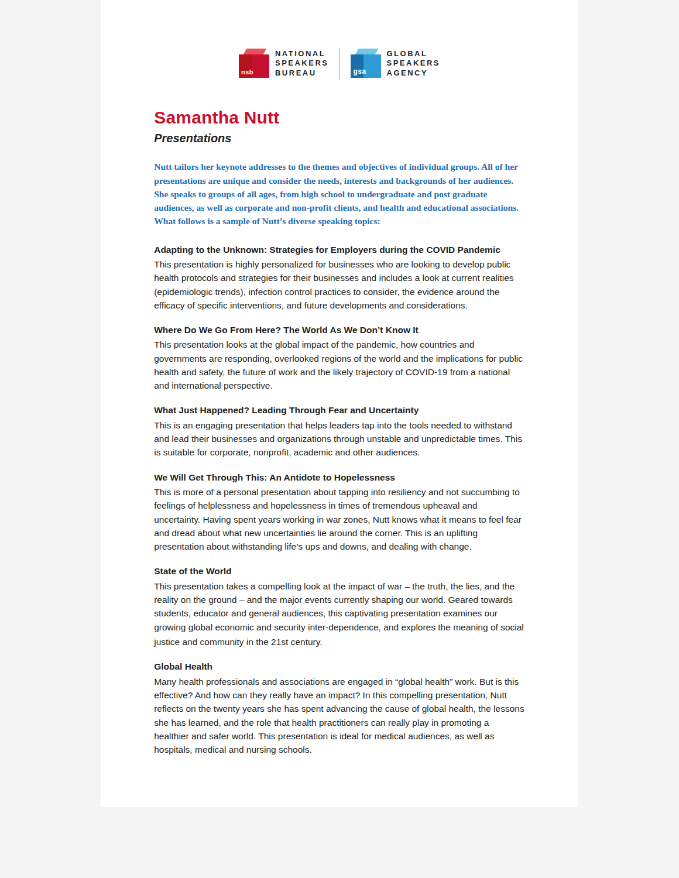nsb
NATIONAL
SPEAKERS
BUREAU
gsa
GLOBAL
SPEAKERS
AGENCY
Samantha Nutt
Presentations
Nutt tailors her keynote addresses to the themes and objectives of individual groups. All of her presentations are unique and consider the needs, interests and backgrounds of her audiences. She speaks to groups of all ages, from high school to undergraduate and post graduate audiences, as well as corporate and non-profit clients, and health and educational associations. What follows is a sample of Nutt’s diverse speaking topics:
Adapting to the Unknown: Strategies for Employers during the COVID Pandemic
This presentation is highly personalized for businesses who are looking to develop public health protocols and strategies for their businesses and includes a look at current realities (epidemiologic trends), infection control practices to consider, the evidence around the efficacy of specific interventions, and future developments and considerations.
Where Do We Go From Here? The World As We Don’t Know It
This presentation looks at the global impact of the pandemic, how countries and governments are responding, overlooked regions of the world and the implications for public health and safety, the future of work and the likely trajectory of COVID-19 from a national and international perspective.
What Just Happened? Leading Through Fear and Uncertainty
This is an engaging presentation that helps leaders tap into the tools needed to withstand and lead their businesses and organizations through unstable and unpredictable times. This is suitable for corporate, nonprofit, academic and other audiences.
We Will Get Through This: An Antidote to Hopelessness
This is more of a personal presentation about tapping into resiliency and not succumbing to feelings of helplessness and hopelessness in times of tremendous upheaval and uncertainty. Having spent years working in war zones, Nutt knows what it means to feel fear and dread about what new uncertainties lie around the corner. This is an uplifting presentation about withstanding life’s ups and downs, and dealing with change.
State of the World
This presentation takes a compelling look at the impact of war – the truth, the lies, and the reality on the ground – and the major events currently shaping our world. Geared towards students, educator and general audiences, this captivating presentation examines our growing global economic and security inter-dependence, and explores the meaning of social justice and community in the 21st century.
Global Health
Many health professionals and associations are engaged in “global health” work. But is this effective? And how can they really have an impact? In this compelling presentation, Nutt reflects on the twenty years she has spent advancing the cause of global health, the lessons she has learned, and the role that health practitioners can really play in promoting a healthier and safer world. This presentation is ideal for medical audiences, as well as hospitals, medical and nursing schools.